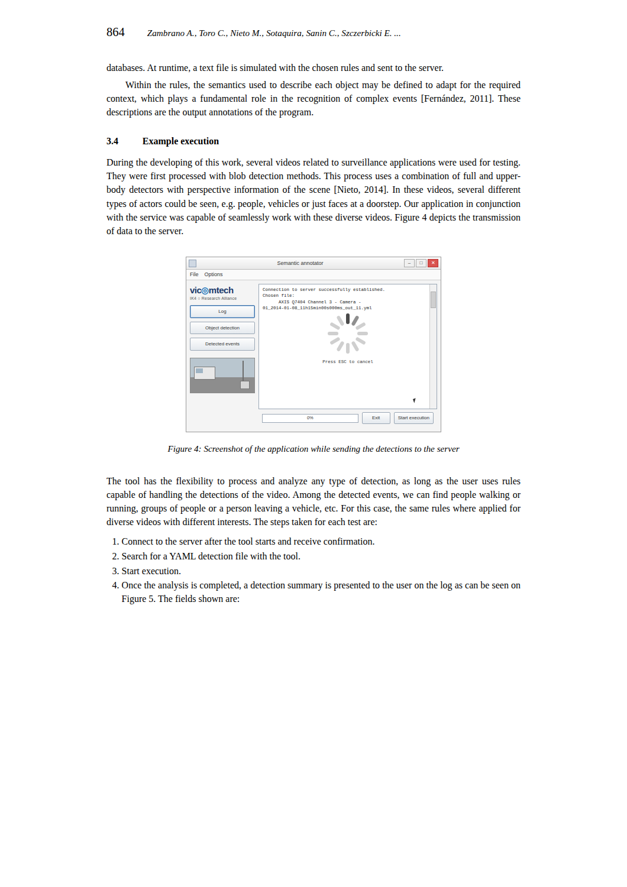864 Zambrano A., Toro C., Nieto M., Sotaquira, Sanin C., Szczerbicki E. ...
databases. At runtime, a text file is simulated with the chosen rules and sent to the server.
Within the rules, the semantics used to describe each object may be defined to adapt for the required context, which plays a fundamental role in the recognition of complex events [Fernández, 2011]. These descriptions are the output annotations of the program.
3.4 Example execution
During the developing of this work, several videos related to surveillance applications were used for testing. They were first processed with blob detection methods. This process uses a combination of full and upper-body detectors with perspective information of the scene [Nieto, 2014]. In these videos, several different types of actors could be seen, e.g. people, vehicles or just faces at a doorstep. Our application in conjunction with the service was capable of seamlessly work with these diverse videos. Figure 4 depicts the transmission of data to the server.
Semantic annotator –□✕
File Options
vic◎mtech
IK4 ○ Research Alliance
Log
Object detection
Detected events
Connection to server successfully established.
Chosen file:
AXIS Q7404 Channel 3 - Camera -
01_2014-01-08_11h15min00s000ms_out_11.yml
Press ESC to cancel
0%
Exit
Start execution
Figure 4: Screenshot of the application while sending the detections to the server
The tool has the flexibility to process and analyze any type of detection, as long as the user uses rules capable of handling the detections of the video. Among the detected events, we can find people walking or running, groups of people or a person leaving a vehicle, etc. For this case, the same rules where applied for diverse videos with different interests. The steps taken for each test are:
Connect to the server after the tool starts and receive confirmation.
Search for a YAML detection file with the tool.
Start execution.
Once the analysis is completed, a detection summary is presented to the user on the log as can be seen on Figure 5. The fields shown are: